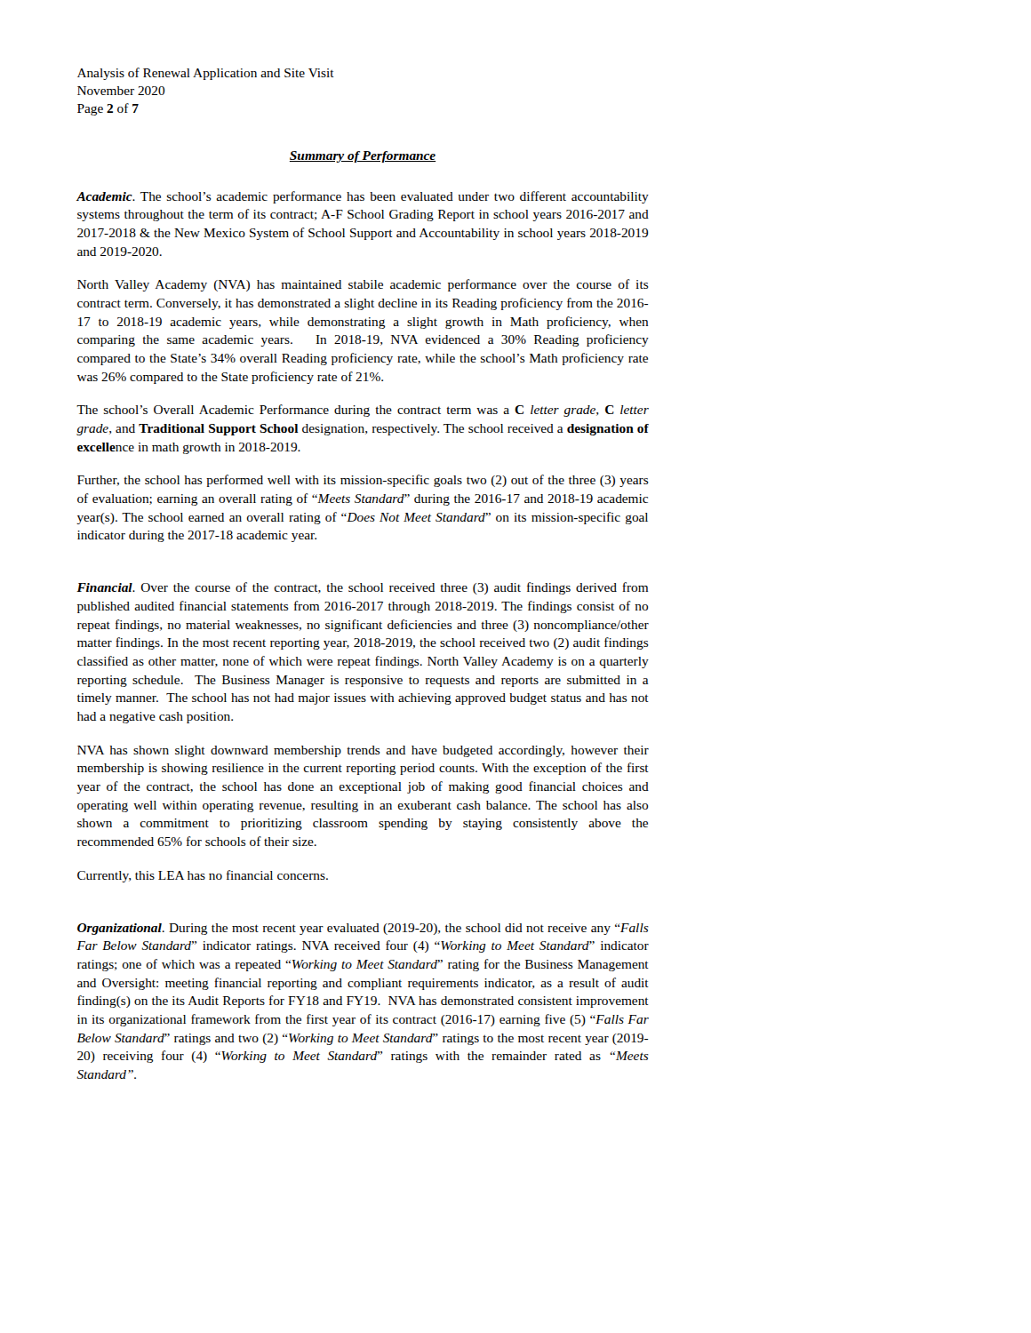Analysis of Renewal Application and Site Visit
November 2020
Page 2 of 7
Summary of Performance
Academic. The school’s academic performance has been evaluated under two different accountability systems throughout the term of its contract; A-F School Grading Report in school years 2016-2017 and 2017-2018 & the New Mexico System of School Support and Accountability in school years 2018-2019 and 2019-2020.
North Valley Academy (NVA) has maintained stabile academic performance over the course of its contract term. Conversely, it has demonstrated a slight decline in its Reading proficiency from the 2016-17 to 2018-19 academic years, while demonstrating a slight growth in Math proficiency, when comparing the same academic years. In 2018-19, NVA evidenced a 30% Reading proficiency compared to the State’s 34% overall Reading proficiency rate, while the school’s Math proficiency rate was 26% compared to the State proficiency rate of 21%.
The school’s Overall Academic Performance during the contract term was a C letter grade, C letter grade, and Traditional Support School designation, respectively. The school received a designation of excellence in math growth in 2018-2019.
Further, the school has performed well with its mission-specific goals two (2) out of the three (3) years of evaluation; earning an overall rating of “Meets Standard” during the 2016-17 and 2018-19 academic year(s). The school earned an overall rating of “Does Not Meet Standard” on its mission-specific goal indicator during the 2017-18 academic year.
Financial. Over the course of the contract, the school received three (3) audit findings derived from published audited financial statements from 2016-2017 through 2018-2019. The findings consist of no repeat findings, no material weaknesses, no significant deficiencies and three (3) noncompliance/other matter findings. In the most recent reporting year, 2018-2019, the school received two (2) audit findings classified as other matter, none of which were repeat findings. North Valley Academy is on a quarterly reporting schedule. The Business Manager is responsive to requests and reports are submitted in a timely manner. The school has not had major issues with achieving approved budget status and has not had a negative cash position.
NVA has shown slight downward membership trends and have budgeted accordingly, however their membership is showing resilience in the current reporting period counts. With the exception of the first year of the contract, the school has done an exceptional job of making good financial choices and operating well within operating revenue, resulting in an exuberant cash balance. The school has also shown a commitment to prioritizing classroom spending by staying consistently above the recommended 65% for schools of their size.
Currently, this LEA has no financial concerns.
Organizational. During the most recent year evaluated (2019-20), the school did not receive any “Falls Far Below Standard” indicator ratings. NVA received four (4) “Working to Meet Standard” indicator ratings; one of which was a repeated “Working to Meet Standard” rating for the Business Management and Oversight: meeting financial reporting and compliant requirements indicator, as a result of audit finding(s) on the its Audit Reports for FY18 and FY19. NVA has demonstrated consistent improvement in its organizational framework from the first year of its contract (2016-17) earning five (5) “Falls Far Below Standard” ratings and two (2) “Working to Meet Standard” ratings to the most recent year (2019-20) receiving four (4) “Working to Meet Standard” ratings with the remainder rated as “Meets Standard”.